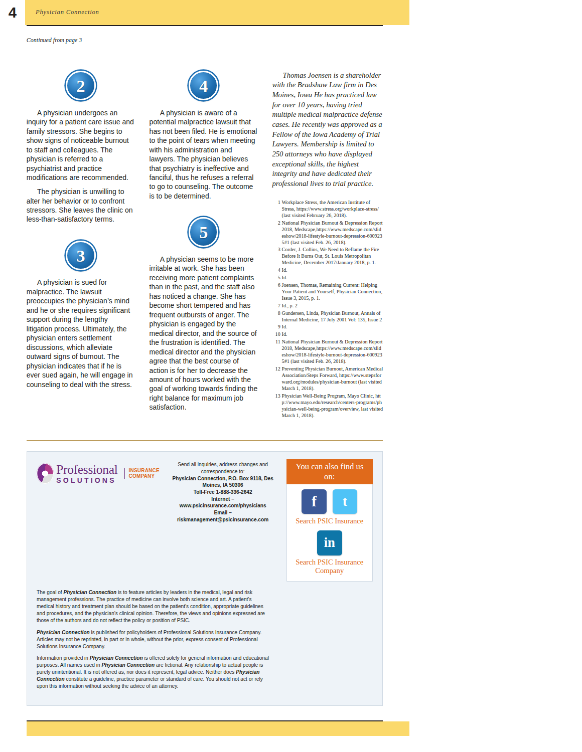4
Physician Connection
Continued from page 3
2
A physician undergoes an inquiry for a patient care issue and family stressors. She begins to show signs of noticeable burnout to staff and colleagues. The physician is referred to a psychiatrist and practice modifications are recommended.
The physician is unwilling to alter her behavior or to confront stressors. She leaves the clinic on less-than-satisfactory terms.
3
A physician is sued for malpractice. The lawsuit preoccupies the physician’s mind and he or she requires significant support during the lengthy litigation process. Ultimately, the physician enters settlement discussions, which alleviate outward signs of burnout. The physician indicates that if he is ever sued again, he will engage in counseling to deal with the stress.
4
A physician is aware of a potential malpractice lawsuit that has not been filed. He is emotional to the point of tears when meeting with his administration and lawyers. The physician believes that psychiatry is ineffective and fanciful, thus he refuses a referral to go to counseling. The outcome is to be determined.
5
A physician seems to be more irritable at work. She has been receiving more patient complaints than in the past, and the staff also has noticed a change. She has become short tempered and has frequent outbursts of anger. The physician is engaged by the medical director, and the source of the frustration is identified. The medical director and the physician agree that the best course of action is for her to decrease the amount of hours worked with the goal of working towards finding the right balance for maximum job satisfaction.
Thomas Joensen is a shareholder with the Bradshaw Law firm in Des Moines, Iowa He has practiced law for over 10 years, having tried multiple medical malpractice defense cases. He recently was approved as a Fellow of the Iowa Academy of Trial Lawyers. Membership is limited to 250 attorneys who have displayed exceptional skills, the highest integrity and have dedicated their professional lives to trial practice.
1 Workplace Stress, the American Institute of Stress, https://www.stress.org/workplace-stress/ (last visited February 26, 2018).
2 National Physician Burnout & Depression Report 2018, Medscape,https://www.medscape.com/slideshow/2018-lifestyle-burnout-depression-6009235#1 (last visited Feb. 26, 2018).
3 Corder, J. Collins, We Need to Reflame the Fire Before It Burns Out, St. Louis Metropolitan Medicine, December 2017/January 2018, p. 1.
4 Id.
5 Id.
6 Joensen, Thomas, Remaining Current: Helping Your Patient and Yourself, Physician Connection, Issue 3, 2015, p. 1.
7 Id., p. 2
8 Gundersen, Linda, Physician Burnout, Annals of Internal Medicine, 17 July 2001 Vol: 135, Issue 2
9 Id.
10 Id.
11 National Physician Burnout & Depression Report 2018, Medscape,https://www.medscape.com/slideshow/2018-lifestyle-burnout-depression-6009235#1 (last visited Feb. 26, 2018).
12 Preventing Physician Burnout, American Medical Association/Steps Forward, https://www.stepsforward.org/modules/physician-burnout (last visited March 1, 2018).
13 Physician Well-Being Program, Mayo Clinic, http://www.mayo.edu/research/centers-programs/physician-well-being-program/overview, last visited March 1, 2018).
Professional
SOLUTIONS
INSURANCE COMPANY
Send all inquiries, address changes and correspondence to:
Physician Connection, P.O. Box 9118, Des Moines, IA 50306
Toll-Free 1-888-336-2642
Internet – www.psicinsurance.com/physicians
Email – riskmanagement@psicinsurance.com
You can also find us on:
f
t
Search PSIC Insurance
in
Search PSIC Insurance Company
The goal of Physician Connection is to feature articles by leaders in the medical, legal and risk management professions. The practice of medicine can involve both science and art. A patient’s medical history and treatment plan should be based on the patient’s condition, appropriate guidelines and procedures, and the physician’s clinical opinion. Therefore, the views and opinions expressed are those of the authors and do not reflect the policy or position of PSIC.
Physician Connection is published for policyholders of Professional Solutions Insurance Company. Articles may not be reprinted, in part or in whole, without the prior, express consent of Professional Solutions Insurance Company.
Information provided in Physician Connection is offered solely for general information and educational purposes. All names used in Physician Connection are fictional. Any relationship to actual people is purely unintentional. It is not offered as, nor does it represent, legal advice. Neither does Physician Connection constitute a guideline, practice parameter or standard of care. You should not act or rely upon this information without seeking the advice of an attorney.